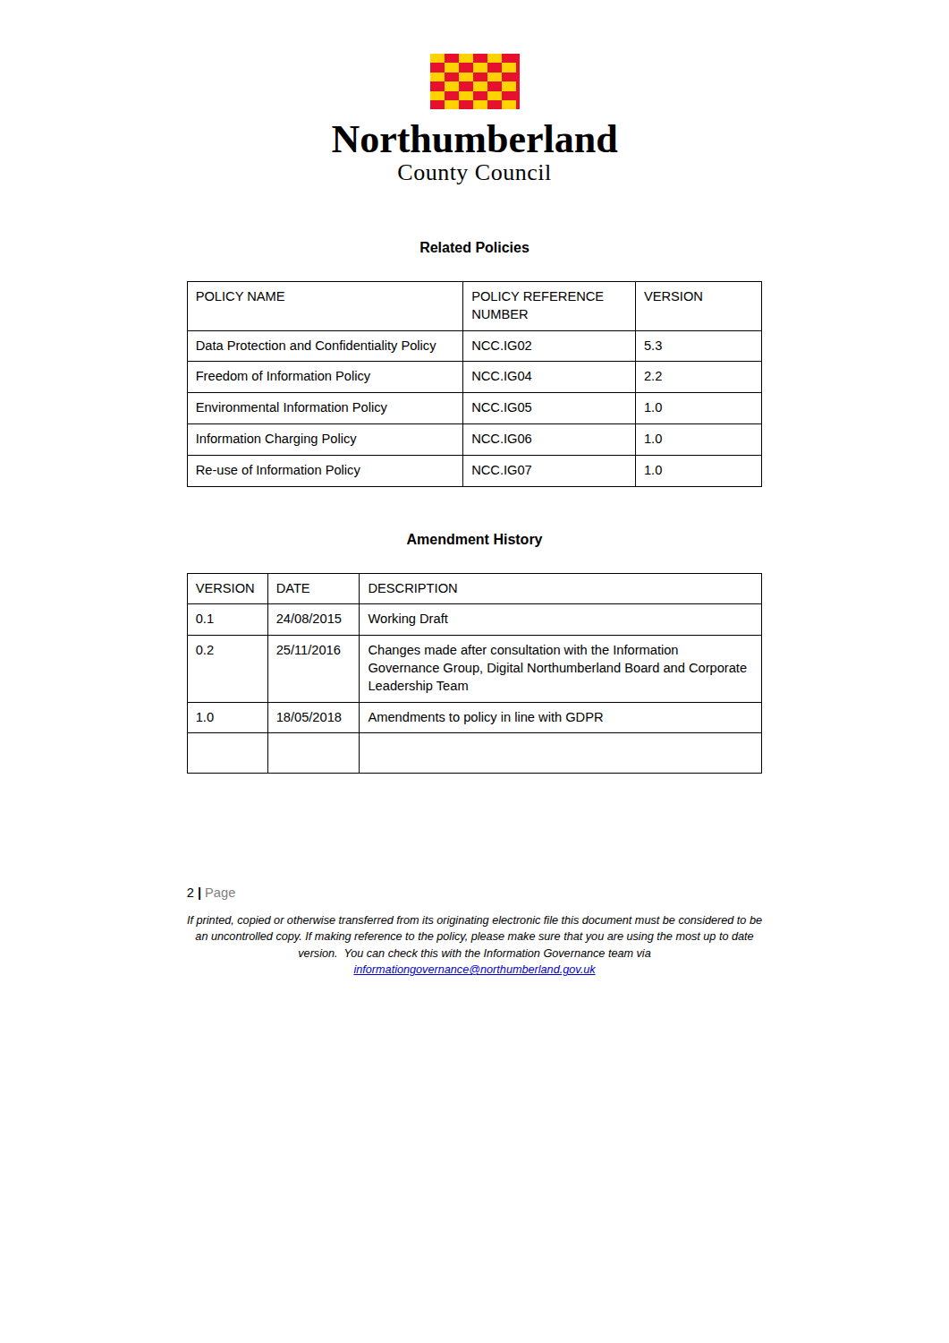Northumberland
County Council
Related Policies
| POLICY NAME | POLICY REFERENCE NUMBER | VERSION |
| Data Protection and Confidentiality Policy | NCC.IG02 | 5.3 |
| Freedom of Information Policy | NCC.IG04 | 2.2 |
| Environmental Information Policy | NCC.IG05 | 1.0 |
| Information Charging Policy | NCC.IG06 | 1.0 |
| Re-use of Information Policy | NCC.IG07 | 1.0 |
Amendment History
| VERSION | DATE | DESCRIPTION |
| 0.1 | 24/08/2015 | Working Draft |
| 0.2 | 25/11/2016 | Changes made after consultation with the Information Governance Group, Digital Northumberland Board and Corporate Leadership Team |
| 1.0 | 18/05/2018 | Amendments to policy in line with GDPR |
2 | Page
If printed, copied or otherwise transferred from its originating electronic file this document must be considered to be an uncontrolled copy. If making reference to the policy, please make sure that you are using the most up to date version. You can check this with the Information Governance team via
informationgovernance@northumberland.gov.uk